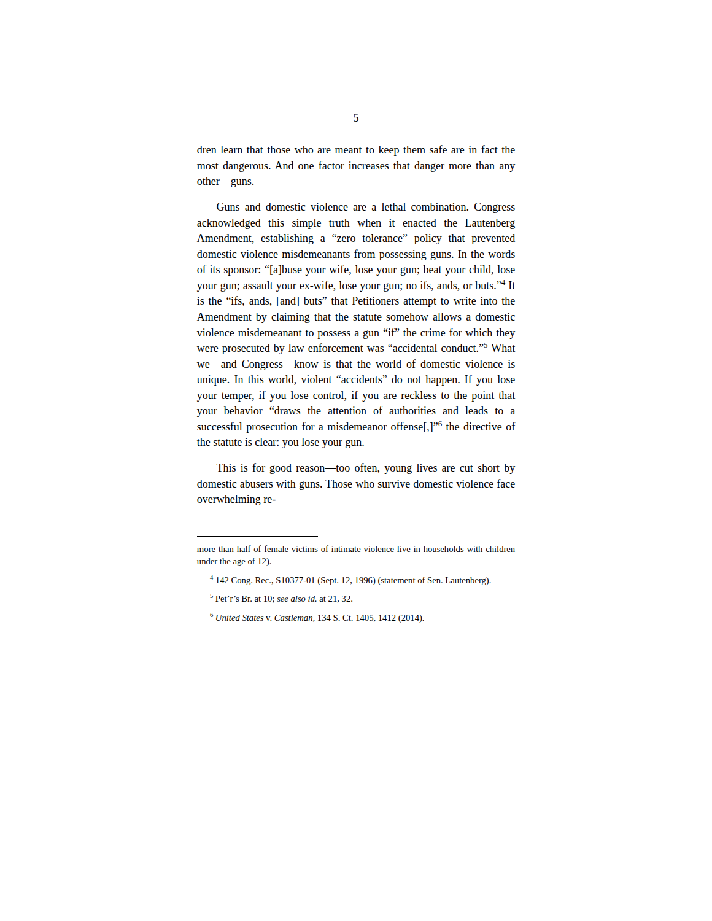5
dren learn that those who are meant to keep them safe are in fact the most dangerous. And one factor increases that danger more than any other—guns.
Guns and domestic violence are a lethal combination. Congress acknowledged this simple truth when it enacted the Lautenberg Amendment, establishing a “zero tolerance” policy that prevented domestic violence misdemeanants from possessing guns. In the words of its sponsor: “[a]buse your wife, lose your gun; beat your child, lose your gun; assault your ex-wife, lose your gun; no ifs, ands, or buts.”4 It is the “ifs, ands, [and] buts” that Petitioners attempt to write into the Amendment by claiming that the statute somehow allows a domestic violence misdemeanant to possess a gun “if” the crime for which they were prosecuted by law enforcement was “accidental conduct.”5 What we—and Congress—know is that the world of domestic violence is unique. In this world, violent “accidents” do not happen. If you lose your temper, if you lose control, if you are reckless to the point that your behavior “draws the attention of authorities and leads to a successful prosecution for a misdemeanor offense[,]”6 the directive of the statute is clear: you lose your gun.
This is for good reason—too often, young lives are cut short by domestic abusers with guns. Those who survive domestic violence face overwhelming re-
more than half of female victims of intimate violence live in households with children under the age of 12).
4 142 Cong. Rec., S10377-01 (Sept. 12, 1996) (statement of Sen. Lautenberg).
5 Pet’r’s Br. at 10; see also id. at 21, 32.
6 United States v. Castleman, 134 S. Ct. 1405, 1412 (2014).